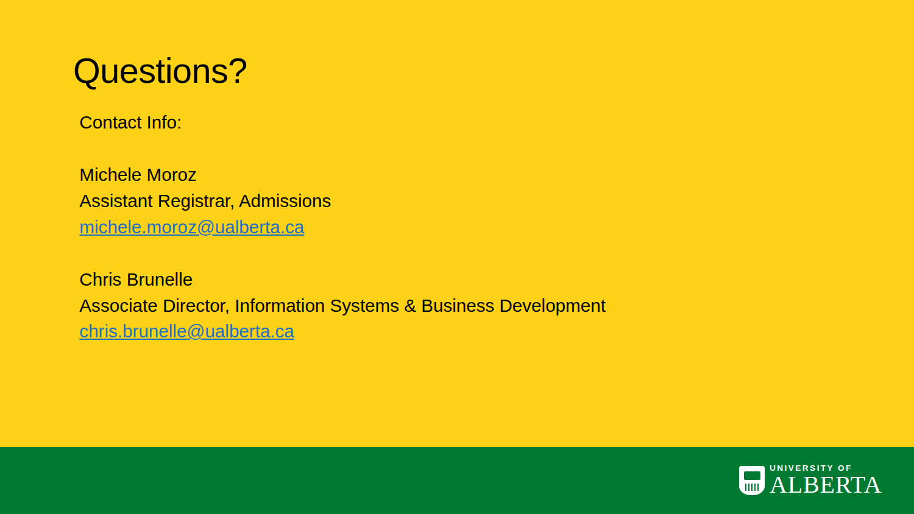Questions?
Contact Info:
Michele Moroz
Assistant Registrar, Admissions
michele.moroz@ualberta.ca
Chris Brunelle
Associate Director, Information Systems & Business Development
chris.brunelle@ualberta.ca
UNIVERSITY OF ALBERTA